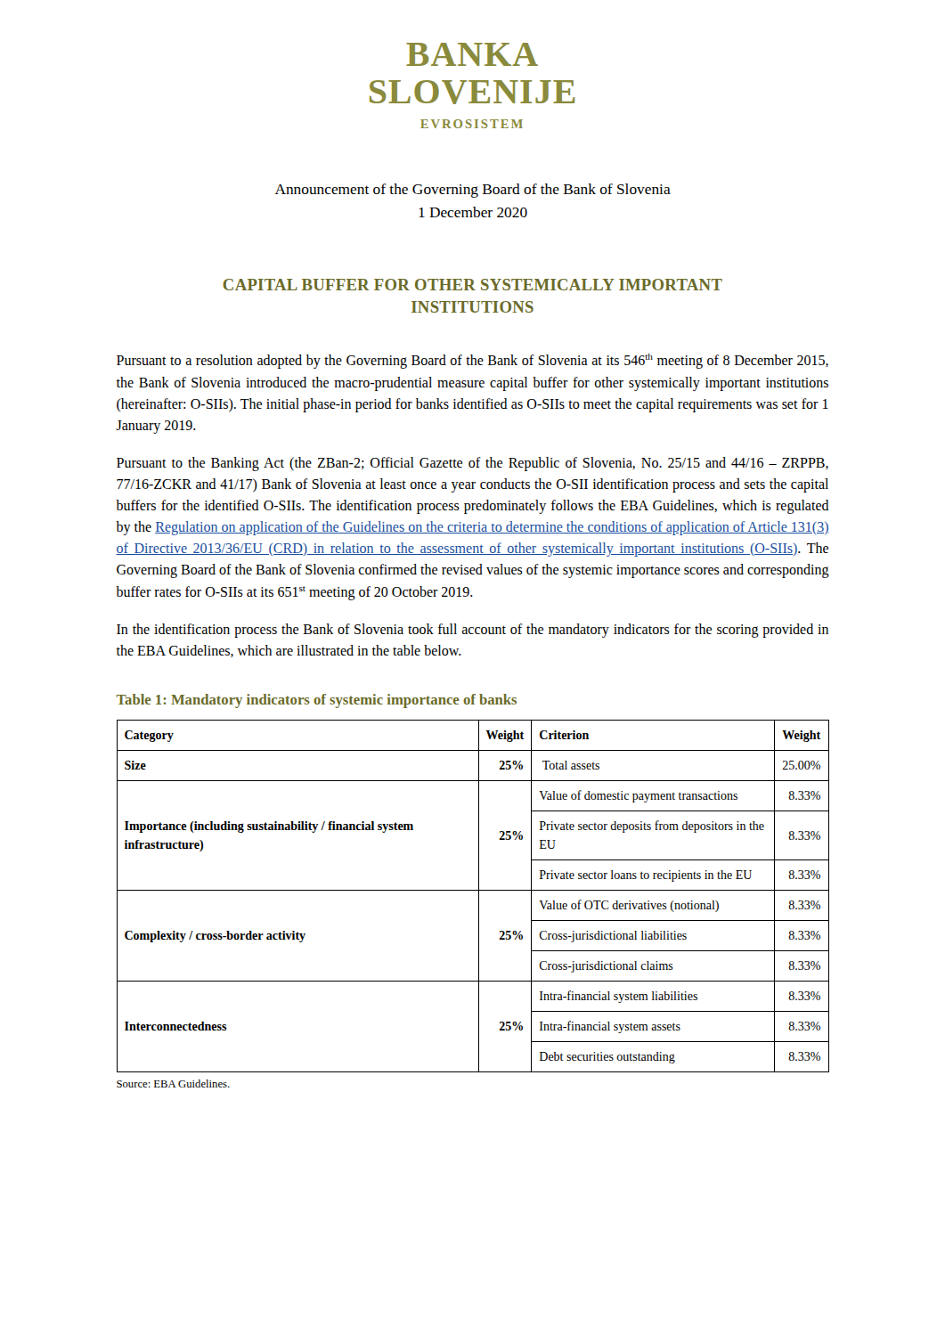BANKA
SLOVENIJE
EVROSISTEM
Announcement of the Governing Board of the Bank of Slovenia
1 December 2020
CAPITAL BUFFER FOR OTHER SYSTEMICALLY IMPORTANT
INSTITUTIONS
Pursuant to a resolution adopted by the Governing Board of the Bank of Slovenia at its 546th meeting of 8 December 2015, the Bank of Slovenia introduced the macro-prudential measure capital buffer for other systemically important institutions (hereinafter: O-SIIs). The initial phase-in period for banks identified as O-SIIs to meet the capital requirements was set for 1 January 2019.
Pursuant to the Banking Act (the ZBan-2; Official Gazette of the Republic of Slovenia, No. 25/15 and 44/16 – ZRPPB, 77/16-ZCKR and 41/17) Bank of Slovenia at least once a year conducts the O-SII identification process and sets the capital buffers for the identified O-SIIs. The identification process predominately follows the EBA Guidelines, which is regulated by the Regulation on application of the Guidelines on the criteria to determine the conditions of application of Article 131(3) of Directive 2013/36/EU (CRD) in relation to the assessment of other systemically important institutions (O-SIIs). The Governing Board of the Bank of Slovenia confirmed the revised values of the systemic importance scores and corresponding buffer rates for O-SIIs at its 651st meeting of 20 October 2019.
In the identification process the Bank of Slovenia took full account of the mandatory indicators for the scoring provided in the EBA Guidelines, which are illustrated in the table below.
Table 1: Mandatory indicators of systemic importance of banks
| Category | Weight | Criterion | Weight |
| --- | --- | --- | --- |
| Size | 25% | Total assets | 25.00% |
| Importance (including sustainability / financial system infrastructure) | 25% | Value of domestic payment transactions | 8.33% |
| Private sector deposits from depositors in the EU | 8.33% |
| Private sector loans to recipients in the EU | 8.33% |
| Complexity / cross-border activity | 25% | Value of OTC derivatives (notional) | 8.33% |
| Cross-jurisdictional liabilities | 8.33% |
| Cross-jurisdictional claims | 8.33% |
| Interconnectedness | 25% | Intra-financial system liabilities | 8.33% |
| Intra-financial system assets | 8.33% |
| Debt securities outstanding | 8.33% |
Source: EBA Guidelines.